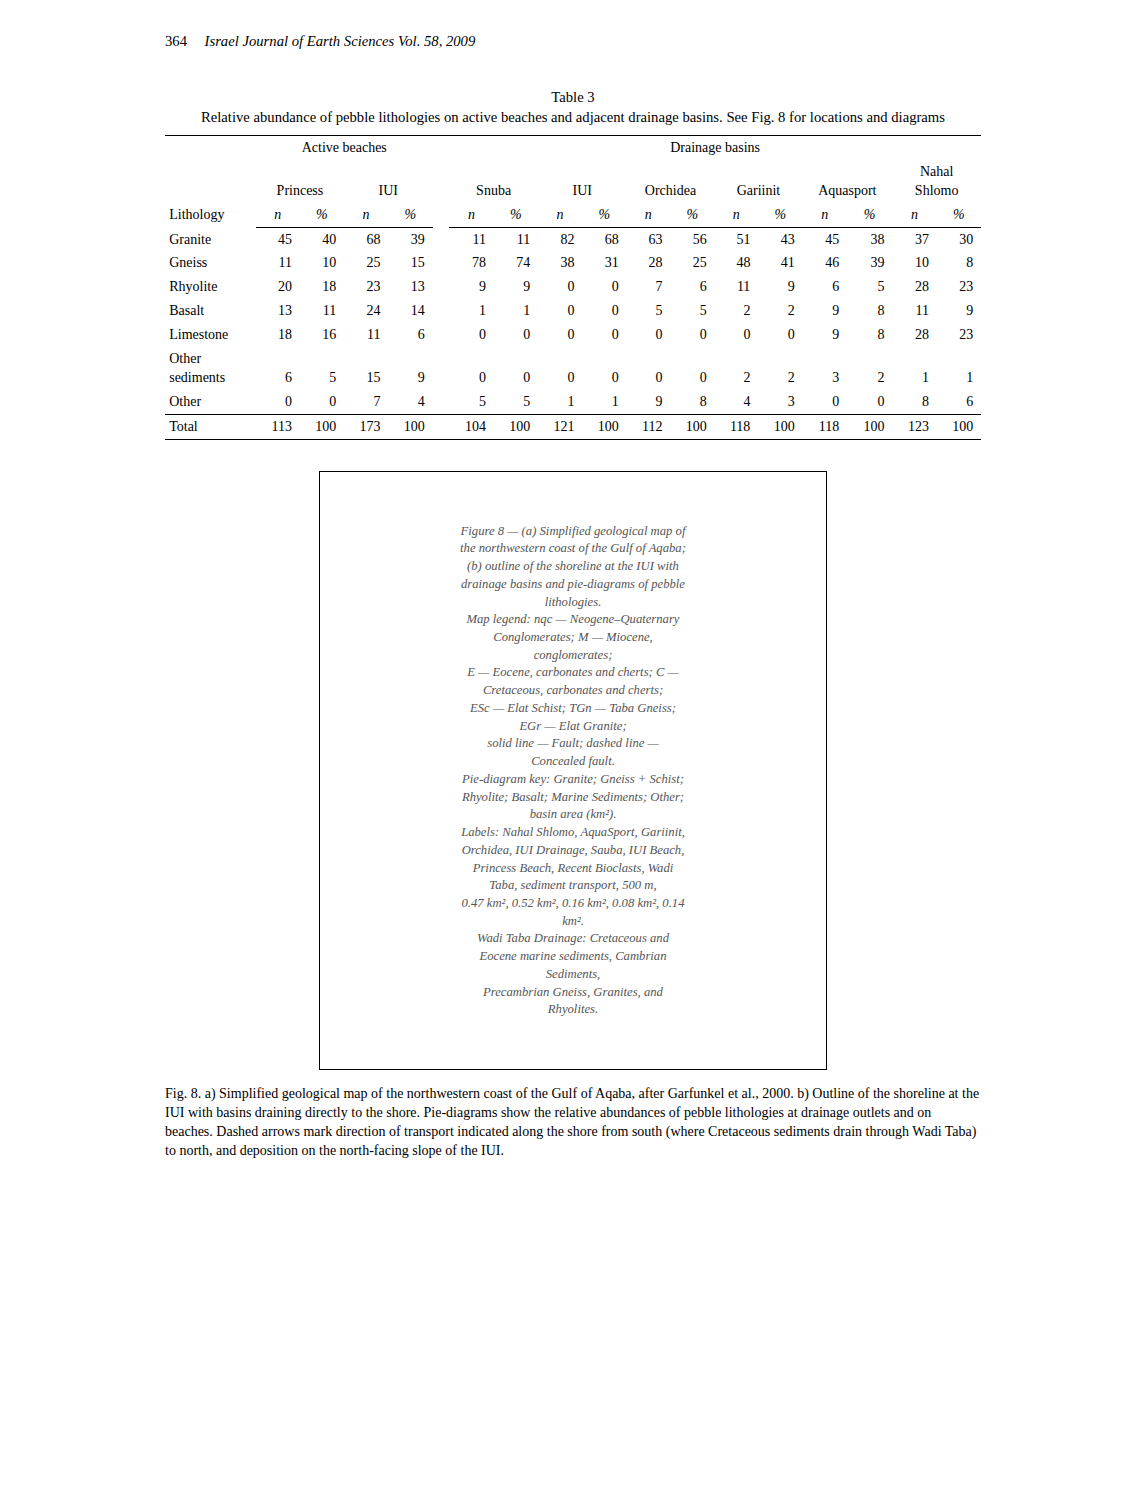364 Israel Journal of Earth Sciences Vol. 58, 2009
Table 3 Relative abundance of pebble lithologies on active beaches and adjacent drainage basins. See Fig. 8 for locations and diagrams
| Lithology | Active beaches | | Drainage basins |
| --- | --- | --- | --- |
| Princess | IUI | Snuba | IUI | Orchidea | Gariinit | Aquasport | Nahal Shlomo |
| n | % | n | % | n | % | n | % | n | % | n | % | n | % | n | % |
| Granite | 45 | 40 | 68 | 39 | | 11 | 11 | 82 | 68 | 63 | 56 | 51 | 43 | 45 | 38 | 37 | 30 |
| Gneiss | 11 | 10 | 25 | 15 | | 78 | 74 | 38 | 31 | 28 | 25 | 48 | 41 | 46 | 39 | 10 | 8 |
| Rhyolite | 20 | 18 | 23 | 13 | | 9 | 9 | 0 | 0 | 7 | 6 | 11 | 9 | 6 | 5 | 28 | 23 |
| Basalt | 13 | 11 | 24 | 14 | | 1 | 1 | 0 | 0 | 5 | 5 | 2 | 2 | 9 | 8 | 11 | 9 |
| Limestone | 18 | 16 | 11 | 6 | | 0 | 0 | 0 | 0 | 0 | 0 | 0 | 0 | 9 | 8 | 28 | 23 |
| Other sediments | 6 | 5 | 15 | 9 | | 0 | 0 | 0 | 0 | 0 | 0 | 2 | 2 | 3 | 2 | 1 | 1 |
| Other | 0 | 0 | 7 | 4 | | 5 | 5 | 1 | 1 | 9 | 8 | 4 | 3 | 0 | 0 | 8 | 6 |
| Total | 113 | 100 | 173 | 100 | | 104 | 100 | 121 | 100 | 112 | 100 | 118 | 100 | 118 | 100 | 123 | 100 |
Figure 8 — (a) Simplified geological map of the northwestern coast of the Gulf of Aqaba;
(b) outline of the shoreline at the IUI with drainage basins and pie-diagrams of pebble lithologies.
Map legend: nqc — Neogene–Quaternary Conglomerates; M — Miocene, conglomerates;
E — Eocene, carbonates and cherts; C — Cretaceous, carbonates and cherts;
ESc — Elat Schist; TGn — Taba Gneiss; EGr — Elat Granite;
solid line — Fault; dashed line — Concealed fault.
Pie-diagram key: Granite; Gneiss + Schist; Rhyolite; Basalt; Marine Sediments; Other; basin area (km²).
Labels: Nahal Shlomo, AquaSport, Gariinit, Orchidea, IUI Drainage, Sauba, IUI Beach,
Princess Beach, Recent Bioclasts, Wadi Taba, sediment transport, 500 m,
0.47 km², 0.52 km², 0.16 km², 0.08 km², 0.14 km².
Wadi Taba Drainage: Cretaceous and Eocene marine sediments, Cambrian Sediments,
Precambrian Gneiss, Granites, and Rhyolites.
Fig. 8. a) Simplified geological map of the northwestern coast of the Gulf of Aqaba, after Garfunkel et al., 2000. b) Outline of the shoreline at the IUI with basins draining directly to the shore. Pie-diagrams show the relative abundances of pebble lithologies at drainage outlets and on beaches. Dashed arrows mark direction of transport indicated along the shore from south (where Cretaceous sediments drain through Wadi Taba) to north, and deposition on the north-facing slope of the IUI.